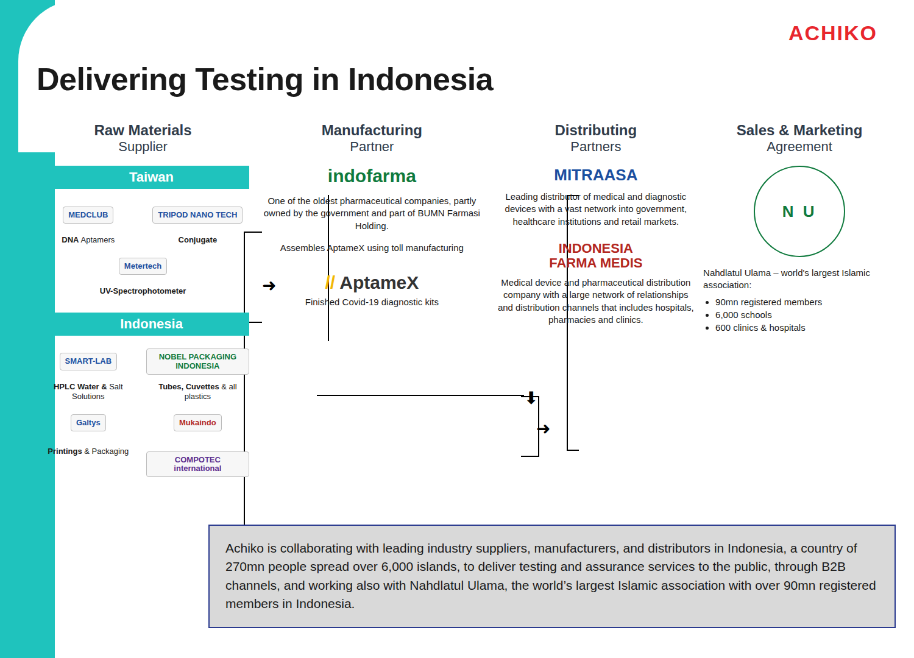ACHIKO
Delivering Testing in Indonesia
Raw Materials
Supplier
Taiwan
MEDCLUB
DNA Aptamers
TRIPOD NANO TECH
Conjugate
Metertech
UV-Spectrophotometer
Indonesia
SMART-LAB
HPLC Water & Salt Solutions
NOBEL PACKAGING INDONESIA
Tubes, Cuvettes & all plastics
Galtys
Mukaindo
Printings & Packaging
COMPOTEC international
Manufacturing
Partner
indofarma
One of the oldest pharmaceutical companies, partly owned by the government and part of BUMN Farmasi Holding.
Assembles AptameX using toll manufacturing
// AptameX
Finished Covid-19 diagnostic kits
Distributing
Partners
MITRAASA
Leading distributor of medical and diagnostic devices with a vast network into government, healthcare institutions and retail markets.
INDONESIA
FARMA MEDIS
Medical device and pharmaceutical distribution company with a large network of relationships and distribution channels that includes hospitals, pharmacies and clinics.
Sales & Marketing
Agreement
N U
Nahdlatul Ulama – world's largest Islamic association:
90mn registered members
6,000 schools
600 clinics & hospitals
➜
⬇
➜
Achiko is collaborating with leading industry suppliers, manufacturers, and distributors in Indonesia, a country of 270mn people spread over 6,000 islands, to deliver testing and assurance services to the public, through B2B channels, and working also with Nahdlatul Ulama, the world’s largest Islamic association with over 90mn registered members in Indonesia.